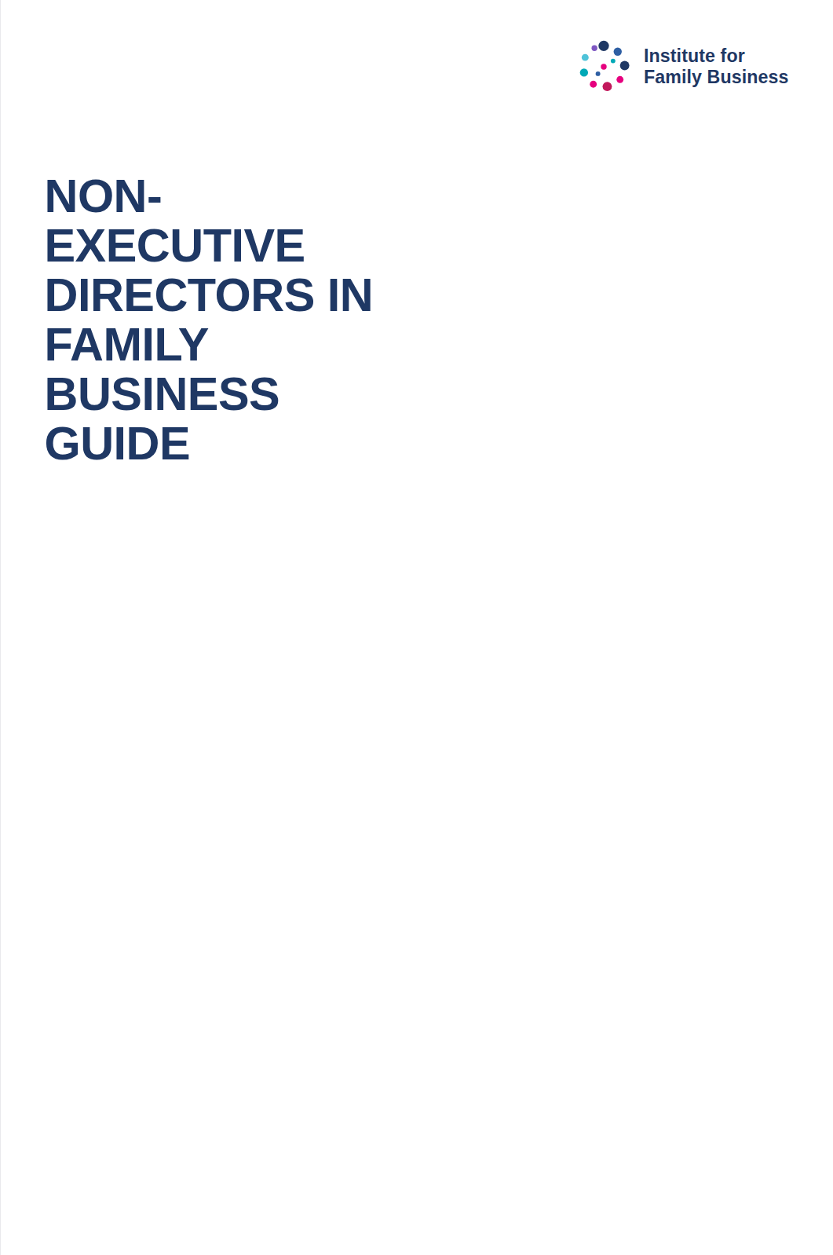Institute for
Family Business
Non-Executive Directors in Family Business Guide
Cover photograph: business colleagues greeting each other with a handshake.